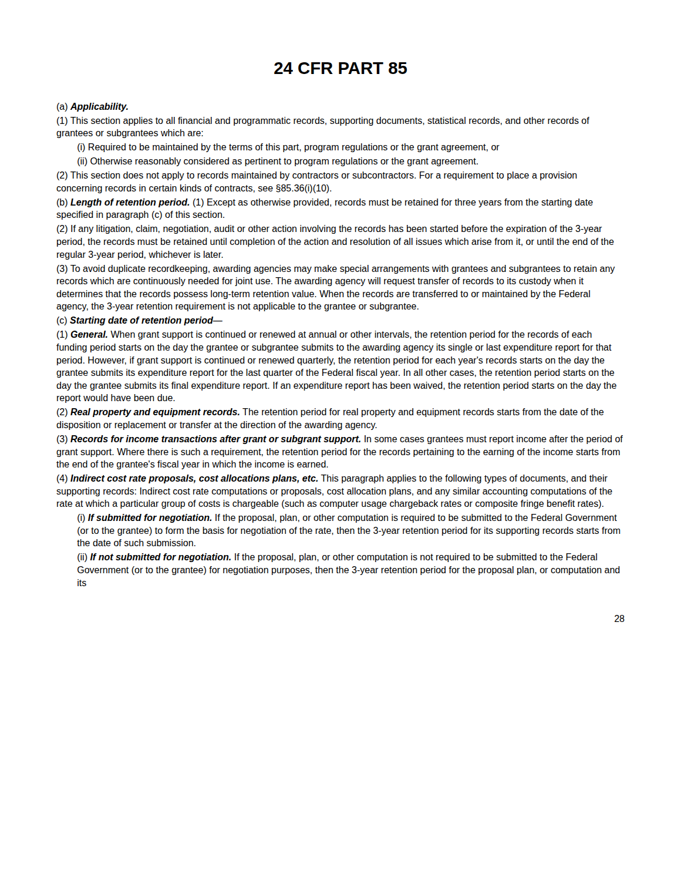24 CFR PART 85
(a) Applicability.
(1) This section applies to all financial and programmatic records, supporting documents, statistical records, and other records of grantees or subgrantees which are:
(i) Required to be maintained by the terms of this part, program regulations or the grant agreement, or
(ii) Otherwise reasonably considered as pertinent to program regulations or the grant agreement.
(2) This section does not apply to records maintained by contractors or subcontractors. For a requirement to place a provision concerning records in certain kinds of contracts, see §85.36(i)(10).
(b) Length of retention period. (1) Except as otherwise provided, records must be retained for three years from the starting date specified in paragraph (c) of this section.
(2) If any litigation, claim, negotiation, audit or other action involving the records has been started before the expiration of the 3-year period, the records must be retained until completion of the action and resolution of all issues which arise from it, or until the end of the regular 3-year period, whichever is later.
(3) To avoid duplicate recordkeeping, awarding agencies may make special arrangements with grantees and subgrantees to retain any records which are continuously needed for joint use. The awarding agency will request transfer of records to its custody when it determines that the records possess long-term retention value. When the records are transferred to or maintained by the Federal agency, the 3-year retention requirement is not applicable to the grantee or subgrantee.
(c) Starting date of retention period—
(1) General. When grant support is continued or renewed at annual or other intervals, the retention period for the records of each funding period starts on the day the grantee or subgrantee submits to the awarding agency its single or last expenditure report for that period. However, if grant support is continued or renewed quarterly, the retention period for each year's records starts on the day the grantee submits its expenditure report for the last quarter of the Federal fiscal year. In all other cases, the retention period starts on the day the grantee submits its final expenditure report. If an expenditure report has been waived, the retention period starts on the day the report would have been due.
(2) Real property and equipment records. The retention period for real property and equipment records starts from the date of the disposition or replacement or transfer at the direction of the awarding agency.
(3) Records for income transactions after grant or subgrant support. In some cases grantees must report income after the period of grant support. Where there is such a requirement, the retention period for the records pertaining to the earning of the income starts from the end of the grantee's fiscal year in which the income is earned.
(4) Indirect cost rate proposals, cost allocations plans, etc. This paragraph applies to the following types of documents, and their supporting records: Indirect cost rate computations or proposals, cost allocation plans, and any similar accounting computations of the rate at which a particular group of costs is chargeable (such as computer usage chargeback rates or composite fringe benefit rates).
(i) If submitted for negotiation. If the proposal, plan, or other computation is required to be submitted to the Federal Government (or to the grantee) to form the basis for negotiation of the rate, then the 3-year retention period for its supporting records starts from the date of such submission.
(ii) If not submitted for negotiation. If the proposal, plan, or other computation is not required to be submitted to the Federal Government (or to the grantee) for negotiation purposes, then the 3-year retention period for the proposal plan, or computation and its
28